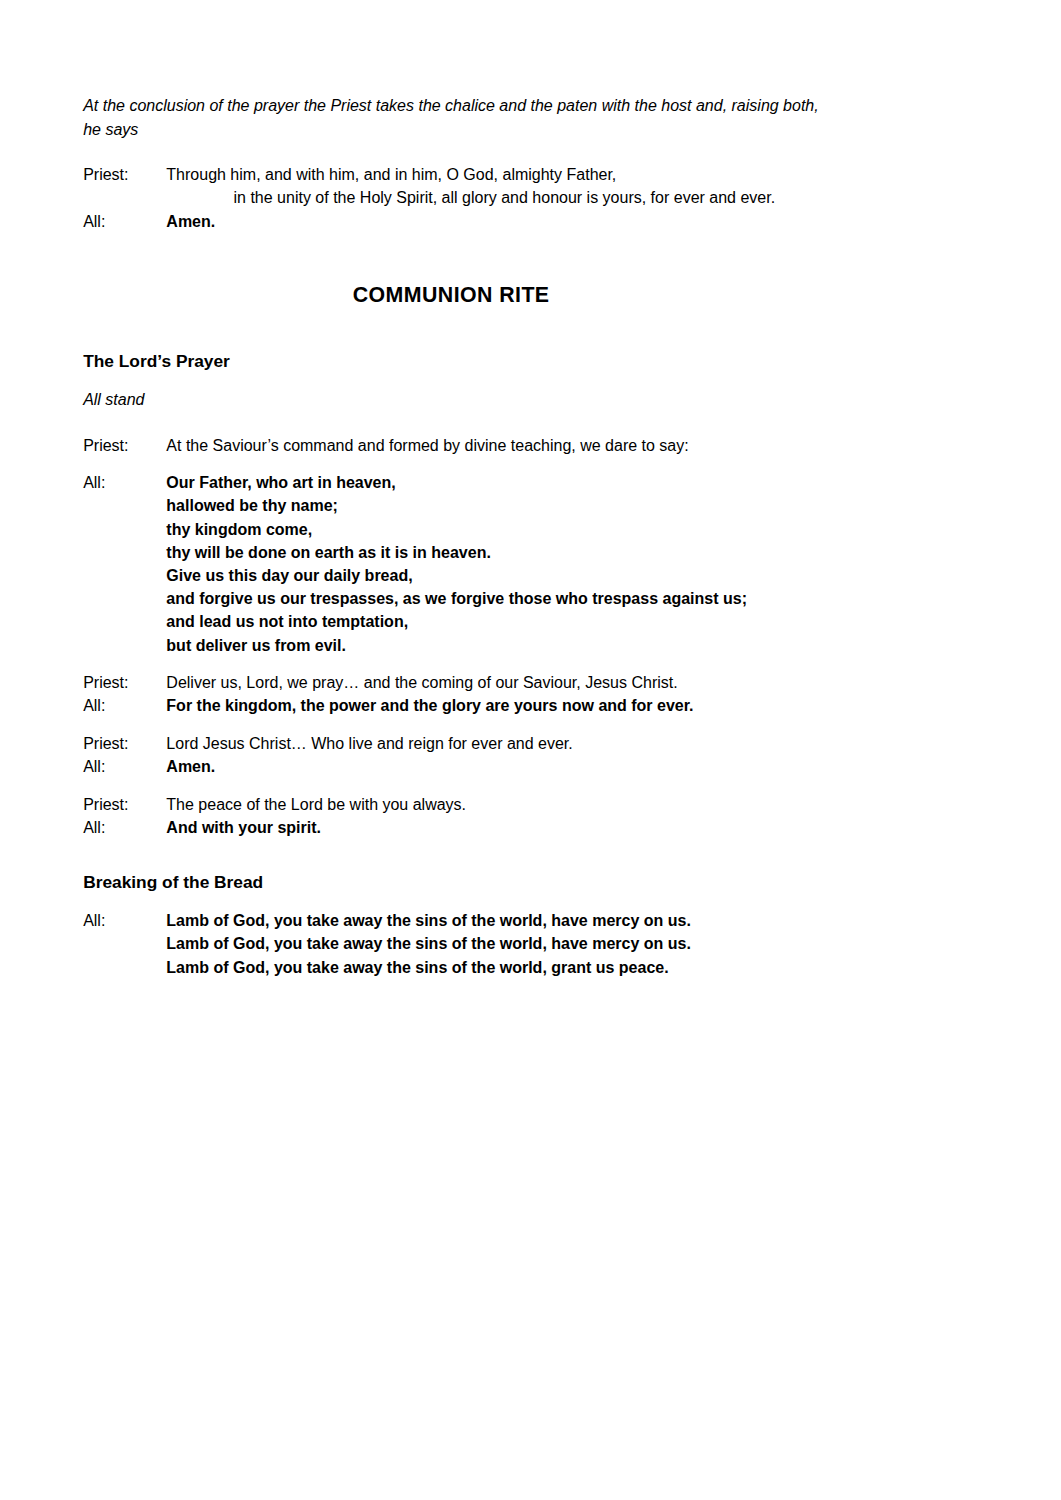At the conclusion of the prayer the Priest takes the chalice and the paten with the host and, raising both, he says
| Priest: | Through him, and with him, and in him, O God, almighty Father, in the unity of the Holy Spirit, all glory and honour is yours, for ever and ever. |
| All: | Amen. |
COMMUNION RITE
The Lord’s Prayer
All stand
| Priest: | At the Saviour’s command and formed by divine teaching, we dare to say: |
| All: | Our Father, who art in heaven, hallowed be thy name; thy kingdom come, thy will be done on earth as it is in heaven. Give us this day our daily bread, and forgive us our trespasses, as we forgive those who trespass against us; and lead us not into temptation, but deliver us from evil. |
| Priest: | Deliver us, Lord, we pray… and the coming of our Saviour, Jesus Christ. |
| All: | For the kingdom, the power and the glory are yours now and for ever. |
| Priest: | Lord Jesus Christ… Who live and reign for ever and ever. |
| All: | Amen. |
| Priest: | The peace of the Lord be with you always. |
| All: | And with your spirit. |
Breaking of the Bread
| All: | Lamb of God, you take away the sins of the world, have mercy on us. Lamb of God, you take away the sins of the world, have mercy on us. Lamb of God, you take away the sins of the world, grant us peace. |